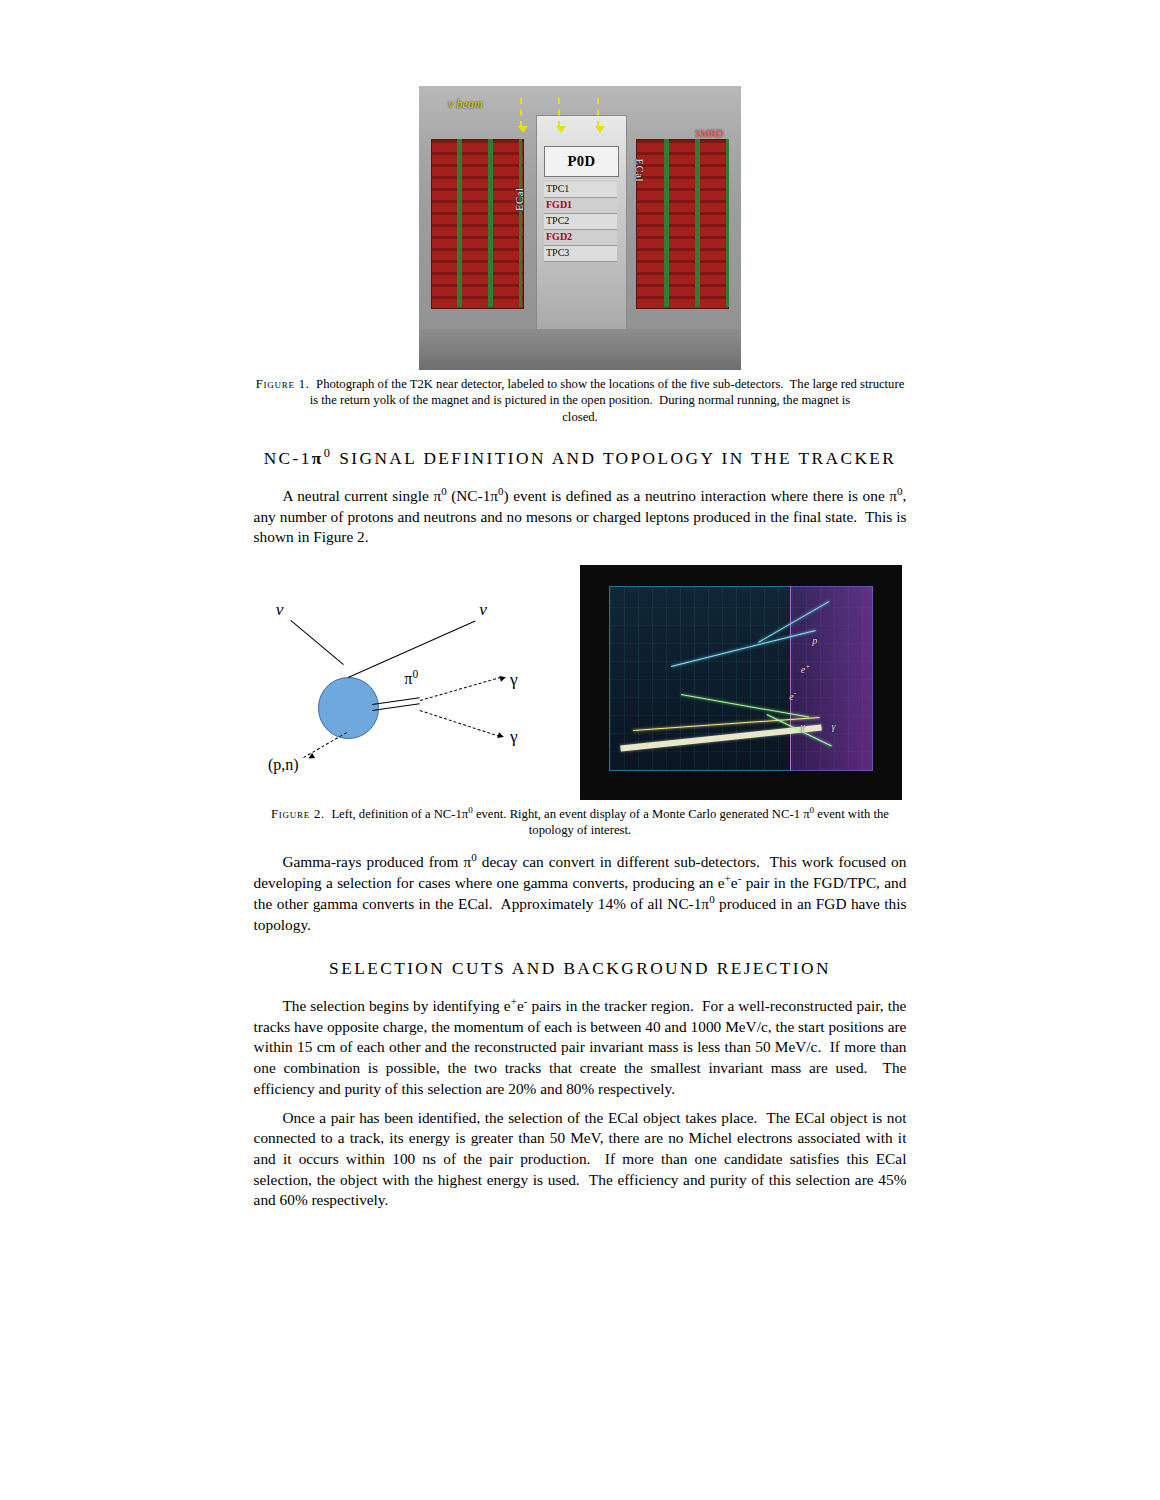P0D
TPC1
FGD1
TPC2
FGD2
TPC3
ν beam
ECal
ECal
SMRD
Figure 1. Photograph of the T2K near detector, labeled to show the locations of the five sub-detectors. The large red structure is the return yolk of the magnet and is pictured in the open position. During normal running, the magnet is closed.
NC-1π0 SIGNAL DEFINITION AND TOPOLOGY IN THE TRACKER
A neutral current single π0 (NC-1π0) event is defined as a neutrino interaction where there is one π0, any number of protons and neutrons and no mesons or charged leptons produced in the final state. This is shown in Figure 2.
ν ν
π0 γ γ (p,n)
p e+ e- γ γ
Figure 2. Left, definition of a NC-1π0 event. Right, an event display of a Monte Carlo generated NC-1 π0 event with the topology of interest.
Gamma-rays produced from π0 decay can convert in different sub-detectors. This work focused on developing a selection for cases where one gamma converts, producing an e+e- pair in the FGD/TPC, and the other gamma converts in the ECal. Approximately 14% of all NC-1π0 produced in an FGD have this topology.
SELECTION CUTS AND BACKGROUND REJECTION
The selection begins by identifying e+e- pairs in the tracker region. For a well-reconstructed pair, the tracks have opposite charge, the momentum of each is between 40 and 1000 MeV/c, the start positions are within 15 cm of each other and the reconstructed pair invariant mass is less than 50 MeV/c. If more than one combination is possible, the two tracks that create the smallest invariant mass are used. The efficiency and purity of this selection are 20% and 80% respectively.
Once a pair has been identified, the selection of the ECal object takes place. The ECal object is not connected to a track, its energy is greater than 50 MeV, there are no Michel electrons associated with it and it occurs within 100 ns of the pair production. If more than one candidate satisfies this ECal selection, the object with the highest energy is used. The efficiency and purity of this selection are 45% and 60% respectively.